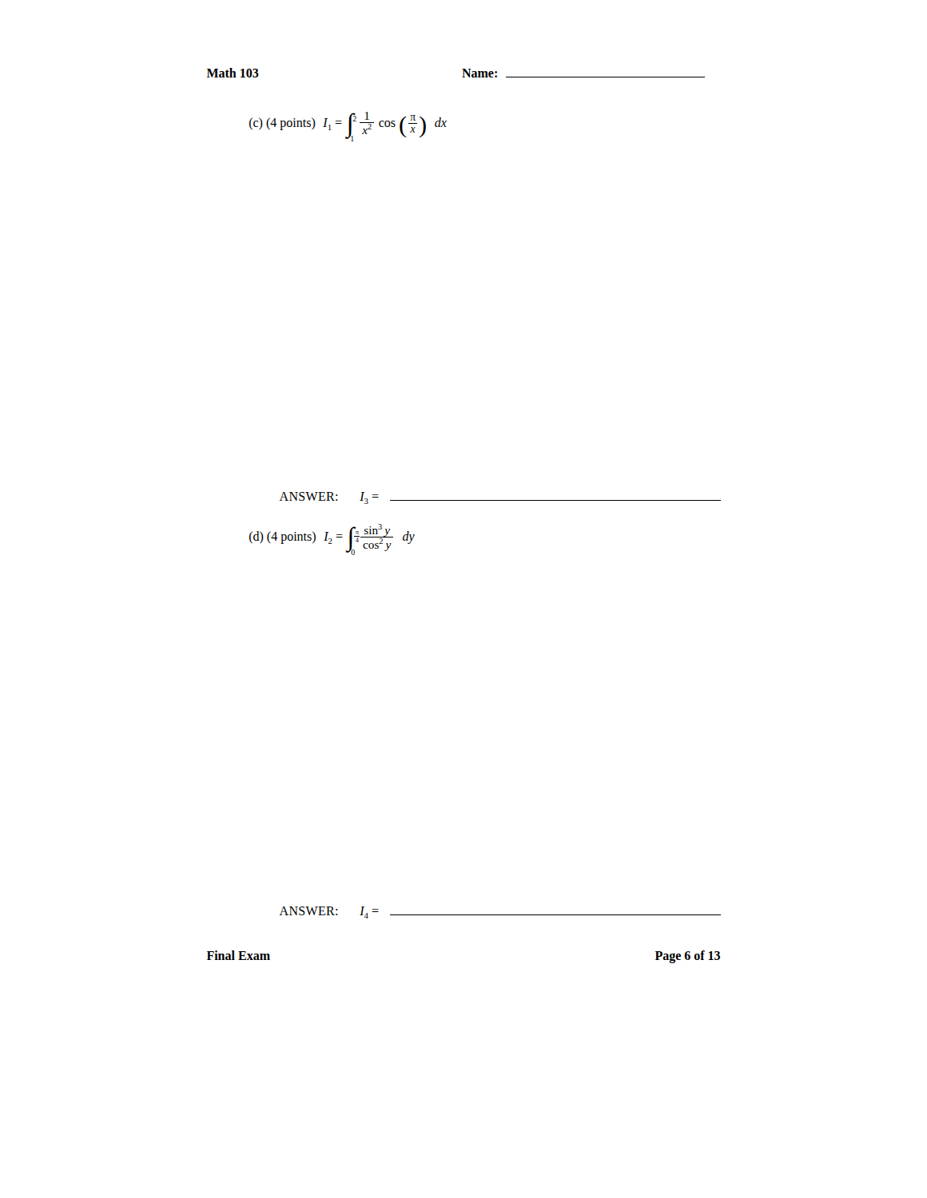Math 103
Name:
(c) (4 points) I1 = ∫21 1 x2 cos (πx) dx
ANSWER: I3 =
(d) (4 points) I2 = ∫π 40 sin3 y cos2 y dy
ANSWER: I4 =
Final Exam
Page 6 of 13